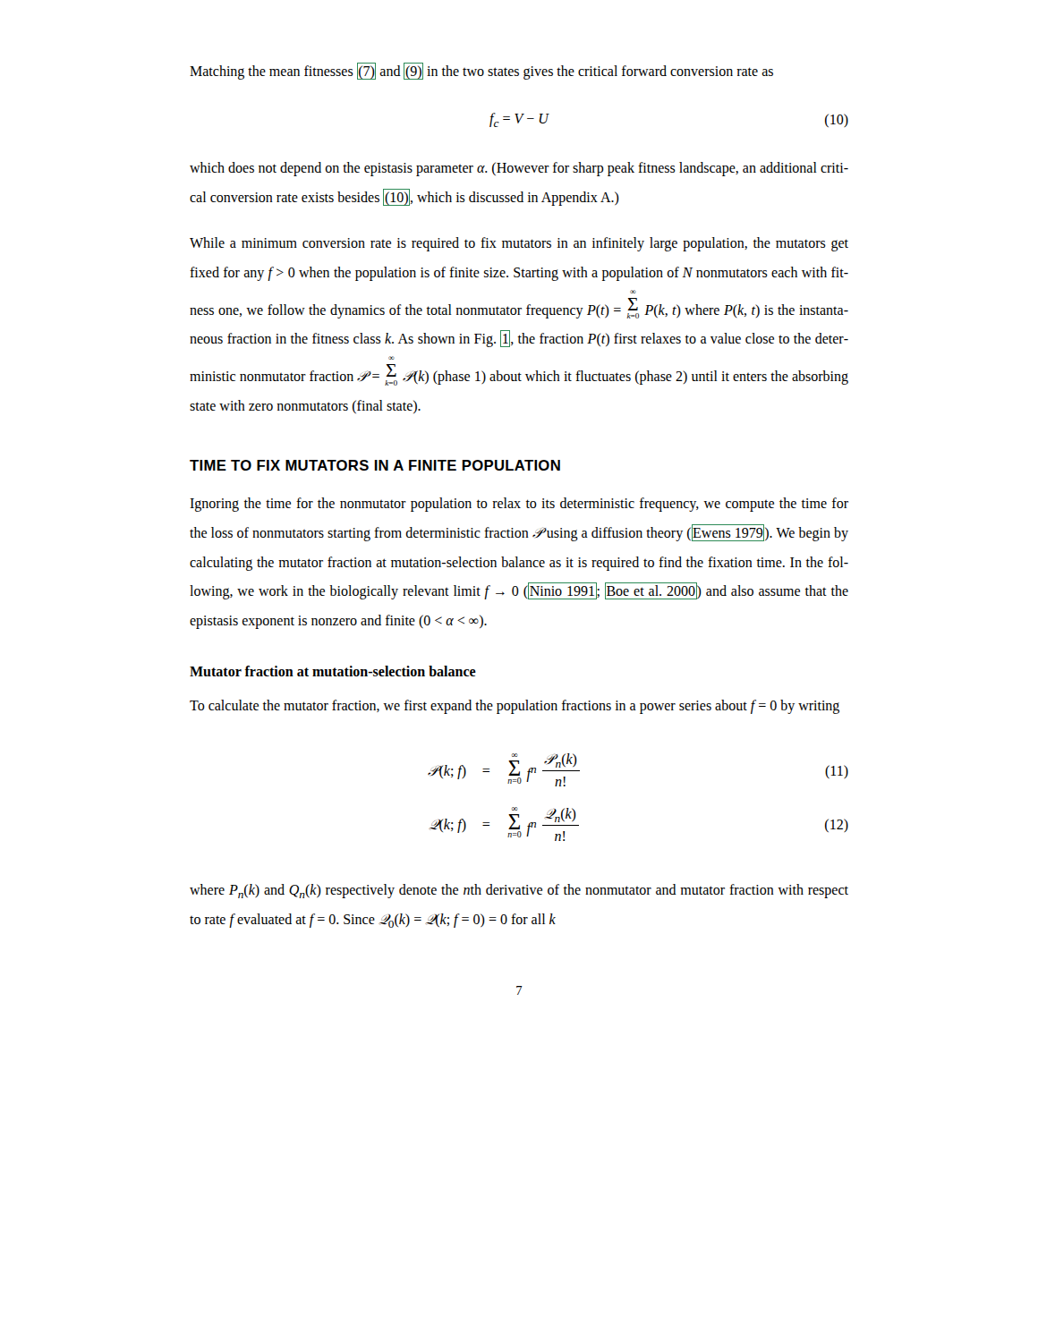Matching the mean fitnesses (7) and (9) in the two states gives the critical forward conversion rate as
fc = V − U (10)
which does not depend on the epistasis parameter α. (However for sharp peak fitness landscape, an additional critical conversion rate exists besides (10), which is discussed in Appendix A.)
While a minimum conversion rate is required to fix mutators in an infinitely large population, the mutators get fixed for any f > 0 when the population is of finite size. Starting with a population of N nonmutators each with fitness one, we follow the dynamics of the total nonmutator frequency P(t) = ∞Σk=0 P(k, t) where P(k, t) is the instantaneous fraction in the fitness class k. As shown in Fig. 1, the fraction P(t) first relaxes to a value close to the deterministic nonmutator fraction 𝒫 = ∞Σk=0 𝒫(k) (phase 1) about which it fluctuates (phase 2) until it enters the absorbing state with zero nonmutators (final state).
TIME TO FIX MUTATORS IN A FINITE POPULATION
Ignoring the time for the nonmutator population to relax to its deterministic frequency, we compute the time for the loss of nonmutators starting from deterministic fraction 𝒫 using a diffusion theory (Ewens 1979). We begin by calculating the mutator fraction at mutation-selection balance as it is required to find the fixation time. In the following, we work in the biologically relevant limit f → 0 (Ninio 1991; Boe et al. 2000) and also assume that the epistasis exponent is nonzero and finite (0 < α < ∞).
Mutator fraction at mutation-selection balance
To calculate the mutator fraction, we first expand the population fractions in a power series about f = 0 by writing
| 𝒫 ( k ; f ) | = | ∞ Σ n =0 f n 𝒫 n ( k ) n ! | (11) |
| 𝒬 ( k ; f ) | = | ∞ Σ n =0 f n 𝒬 n ( k ) n ! | (12) |
where Pn(k) and Qn(k) respectively denote the nth derivative of the nonmutator and mutator fraction with respect to rate f evaluated at f = 0. Since 𝒬0(k) = 𝒬(k; f = 0) = 0 for all k
7